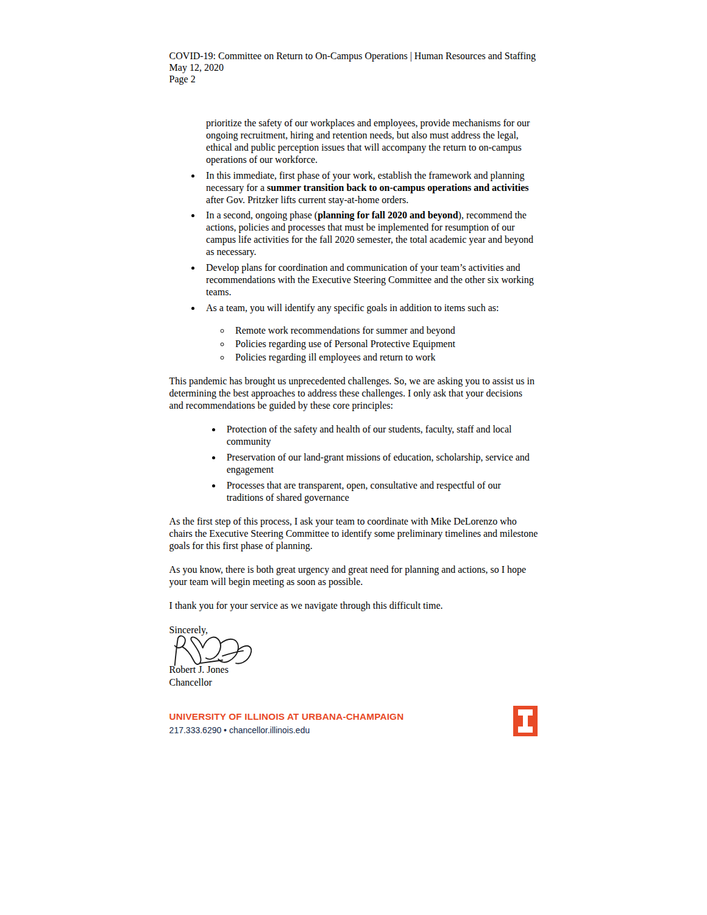COVID-19: Committee on Return to On-Campus Operations | Human Resources and Staffing
May 12, 2020
Page 2
prioritize the safety of our workplaces and employees, provide mechanisms for our ongoing recruitment, hiring and retention needs, but also must address the legal, ethical and public perception issues that will accompany the return to on-campus operations of our workforce.
In this immediate, first phase of your work, establish the framework and planning necessary for a summer transition back to on-campus operations and activities after Gov. Pritzker lifts current stay-at-home orders.
In a second, ongoing phase (planning for fall 2020 and beyond), recommend the actions, policies and processes that must be implemented for resumption of our campus life activities for the fall 2020 semester, the total academic year and beyond as necessary.
Develop plans for coordination and communication of your team’s activities and recommendations with the Executive Steering Committee and the other six working teams.
As a team, you will identify any specific goals in addition to items such as:
Remote work recommendations for summer and beyond
Policies regarding use of Personal Protective Equipment
Policies regarding ill employees and return to work
This pandemic has brought us unprecedented challenges. So, we are asking you to assist us in determining the best approaches to address these challenges. I only ask that your decisions and recommendations be guided by these core principles:
Protection of the safety and health of our students, faculty, staff and local community
Preservation of our land-grant missions of education, scholarship, service and engagement
Processes that are transparent, open, consultative and respectful of our traditions of shared governance
As the first step of this process, I ask your team to coordinate with Mike DeLorenzo who chairs the Executive Steering Committee to identify some preliminary timelines and milestone goals for this first phase of planning.
As you know, there is both great urgency and great need for planning and actions, so I hope your team will begin meeting as soon as possible.
I thank you for your service as we navigate through this difficult time.
Sincerely,
Robert J. Jones
Chancellor
UNIVERSITY OF ILLINOIS AT URBANA-CHAMPAIGN
217.333.6290 • chancellor.illinois.edu